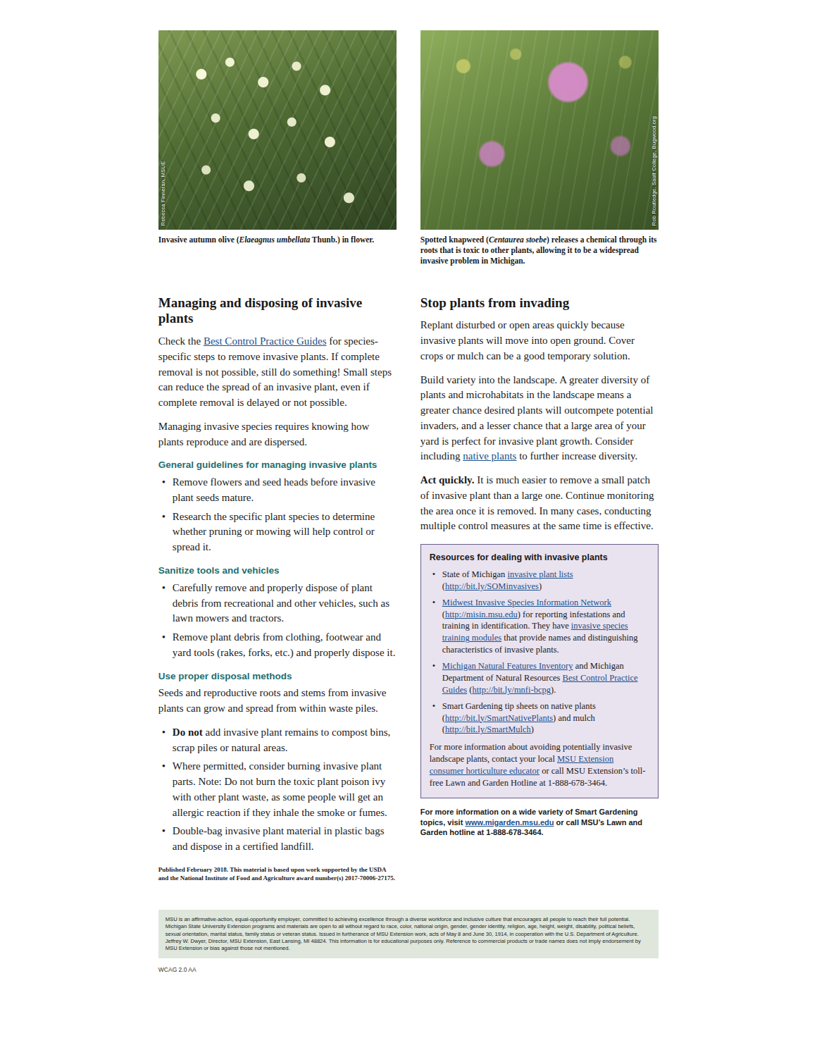Rebecca Finneran, MSUE
Invasive autumn olive (Elaeagnus umbellata Thunb.) in flower.
Rob Routledge, Sault College, Bugwood.org
Spotted knapweed (Centaurea stoebe) releases a chemical through its roots that is toxic to other plants, allowing it to be a widespread invasive problem in Michigan.
Managing and disposing of invasive plants
Check the Best Control Practice Guides for species-specific steps to remove invasive plants. If complete removal is not possible, still do something! Small steps can reduce the spread of an invasive plant, even if complete removal is delayed or not possible.
Managing invasive species requires knowing how plants reproduce and are dispersed.
General guidelines for managing invasive plants
Remove flowers and seed heads before invasive plant seeds mature.
Research the specific plant species to determine whether pruning or mowing will help control or spread it.
Sanitize tools and vehicles
Carefully remove and properly dispose of plant debris from recreational and other vehicles, such as lawn mowers and tractors.
Remove plant debris from clothing, footwear and yard tools (rakes, forks, etc.) and properly dispose it.
Use proper disposal methods
Seeds and reproductive roots and stems from invasive plants can grow and spread from within waste piles.
Do not add invasive plant remains to compost bins, scrap piles or natural areas.
Where permitted, consider burning invasive plant parts. Note: Do not burn the toxic plant poison ivy with other plant waste, as some people will get an allergic reaction if they inhale the smoke or fumes.
Double-bag invasive plant material in plastic bags and dispose in a certified landfill.
Published February 2018. This material is based upon work supported by the USDA and the National Institute of Food and Agriculture award number(s) 2017-70006-27175.
Stop plants from invading
Replant disturbed or open areas quickly because invasive plants will move into open ground. Cover crops or mulch can be a good temporary solution.
Build variety into the landscape. A greater diversity of plants and microhabitats in the landscape means a greater chance desired plants will outcompete potential invaders, and a lesser chance that a large area of your yard is perfect for invasive plant growth. Consider including native plants to further increase diversity.
Act quickly. It is much easier to remove a small patch of invasive plant than a large one. Continue monitoring the area once it is removed. In many cases, conducting multiple control measures at the same time is effective.
Resources for dealing with invasive plants
State of Michigan invasive plant lists (http://bit.ly/SOMinvasives)
Midwest Invasive Species Information Network (http://misin.msu.edu) for reporting infestations and training in identification. They have invasive species training modules that provide names and distinguishing characteristics of invasive plants.
Michigan Natural Features Inventory and Michigan Department of Natural Resources Best Control Practice Guides (http://bit.ly/mnfi-bcpg).
Smart Gardening tip sheets on native plants (http://bit.ly/SmartNativePlants) and mulch (http://bit.ly/SmartMulch)
For more information about avoiding potentially invasive landscape plants, contact your local MSU Extension consumer horticulture educator or call MSU Extension’s toll-free Lawn and Garden Hotline at 1-888-678-3464.
For more information on a wide variety of Smart Gardening topics, visit www.migarden.msu.edu or call MSU’s Lawn and Garden hotline at 1-888-678-3464.
MSU is an affirmative-action, equal-opportunity employer, committed to achieving excellence through a diverse workforce and inclusive culture that encourages all people to reach their full potential. Michigan State University Extension programs and materials are open to all without regard to race, color, national origin, gender, gender identity, religion, age, height, weight, disability, political beliefs, sexual orientation, marital status, family status or veteran status. Issued in furtherance of MSU Extension work, acts of May 8 and June 30, 1914, in cooperation with the U.S. Department of Agriculture. Jeffrey W. Dwyer, Director, MSU Extension, East Lansing, MI 48824. This information is for educational purposes only. Reference to commercial products or trade names does not imply endorsement by MSU Extension or bias against those not mentioned.
WCAG 2.0 AA